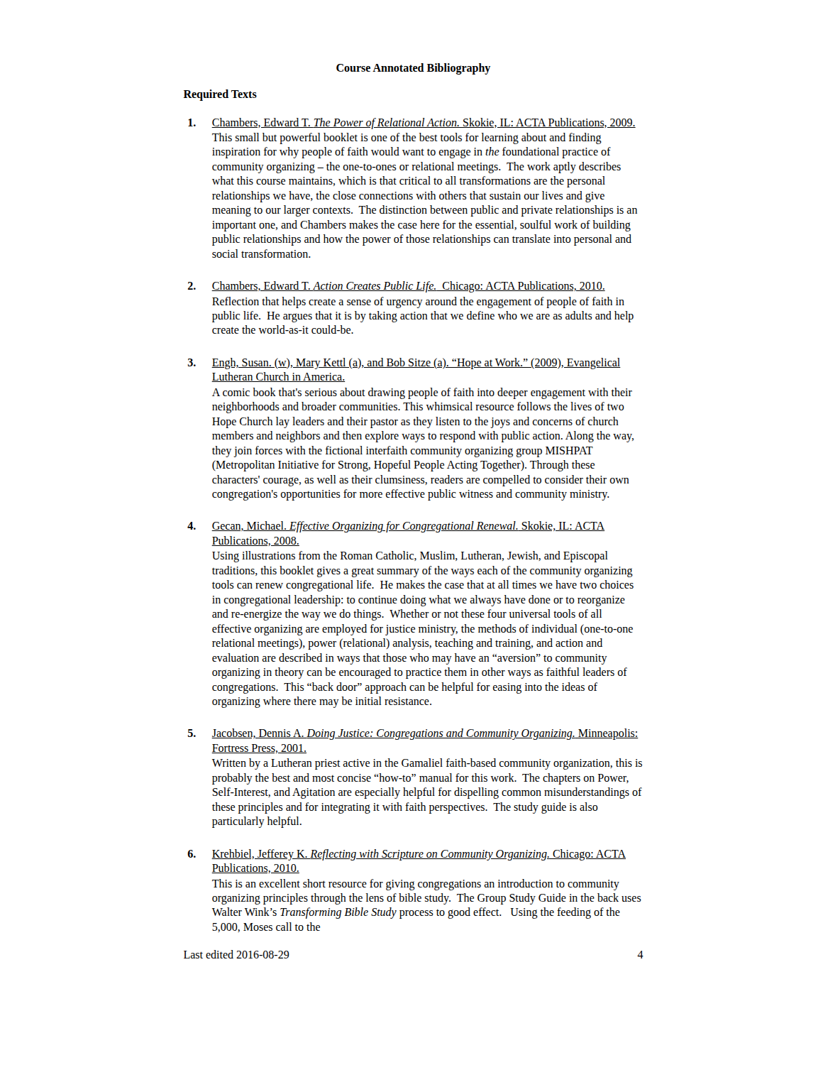Course Annotated Bibliography
Required Texts
Chambers, Edward T. The Power of Relational Action. Skokie, IL: ACTA Publications, 2009. This small but powerful booklet is one of the best tools for learning about and finding inspiration for why people of faith would want to engage in the foundational practice of community organizing – the one-to-ones or relational meetings. The work aptly describes what this course maintains, which is that critical to all transformations are the personal relationships we have, the close connections with others that sustain our lives and give meaning to our larger contexts. The distinction between public and private relationships is an important one, and Chambers makes the case here for the essential, soulful work of building public relationships and how the power of those relationships can translate into personal and social transformation.
Chambers, Edward T. Action Creates Public Life. Chicago: ACTA Publications, 2010. Reflection that helps create a sense of urgency around the engagement of people of faith in public life. He argues that it is by taking action that we define who we are as adults and help create the world-as-it could-be.
Engh, Susan. (w), Mary Kettl (a), and Bob Sitze (a). “Hope at Work.” (2009), Evangelical Lutheran Church in America. A comic book that's serious about drawing people of faith into deeper engagement with their neighborhoods and broader communities. This whimsical resource follows the lives of two Hope Church lay leaders and their pastor as they listen to the joys and concerns of church members and neighbors and then explore ways to respond with public action. Along the way, they join forces with the fictional interfaith community organizing group MISHPAT (Metropolitan Initiative for Strong, Hopeful People Acting Together). Through these characters' courage, as well as their clumsiness, readers are compelled to consider their own congregation's opportunities for more effective public witness and community ministry.
Gecan, Michael. Effective Organizing for Congregational Renewal. Skokie, IL: ACTA Publications, 2008. Using illustrations from the Roman Catholic, Muslim, Lutheran, Jewish, and Episcopal traditions, this booklet gives a great summary of the ways each of the community organizing tools can renew congregational life. He makes the case that at all times we have two choices in congregational leadership: to continue doing what we always have done or to reorganize and re-energize the way we do things. Whether or not these four universal tools of all effective organizing are employed for justice ministry, the methods of individual (one-to-one relational meetings), power (relational) analysis, teaching and training, and action and evaluation are described in ways that those who may have an “aversion” to community organizing in theory can be encouraged to practice them in other ways as faithful leaders of congregations. This “back door” approach can be helpful for easing into the ideas of organizing where there may be initial resistance.
Jacobsen, Dennis A. Doing Justice: Congregations and Community Organizing. Minneapolis: Fortress Press, 2001. Written by a Lutheran priest active in the Gamaliel faith-based community organization, this is probably the best and most concise “how-to” manual for this work. The chapters on Power, Self-Interest, and Agitation are especially helpful for dispelling common misunderstandings of these principles and for integrating it with faith perspectives. The study guide is also particularly helpful.
Krehbiel, Jefferey K. Reflecting with Scripture on Community Organizing. Chicago: ACTA Publications, 2010. This is an excellent short resource for giving congregations an introduction to community organizing principles through the lens of bible study. The Group Study Guide in the back uses Walter Wink’s Transforming Bible Study process to good effect. Using the feeding of the 5,000, Moses call to the
Last edited 2016-08-29 4